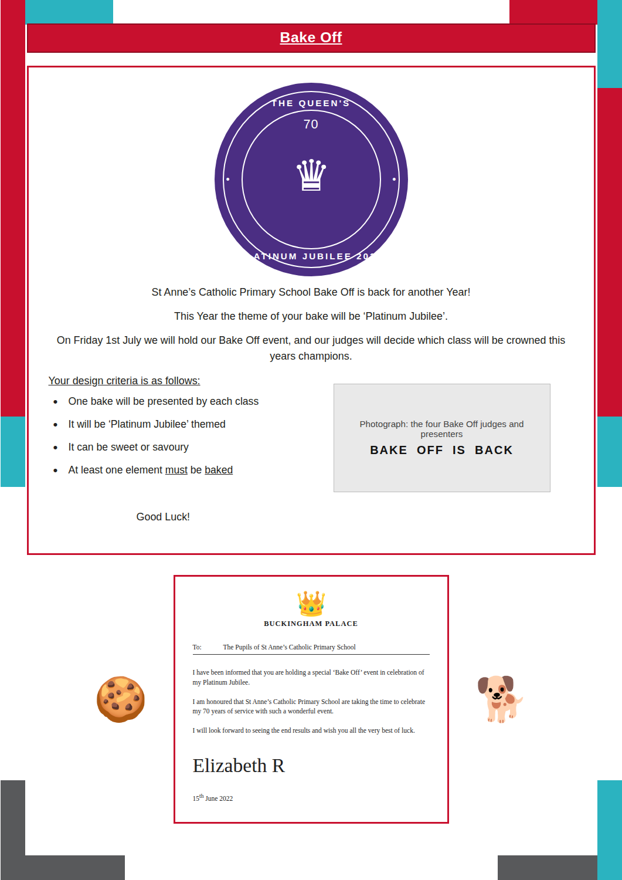Bake Off
THE QUEEN'S
70
♛
PLATINUM JUBILEE 2022
•
•
St Anne’s Catholic Primary School Bake Off is back for another Year!
This Year the theme of your bake will be ‘Platinum Jubilee’.
On Friday 1st July we will hold our Bake Off event, and our judges will decide which class will be crowned this years champions.
Your design criteria is as follows:
One bake will be presented by each class
It will be ‘Platinum Jubilee’ themed
It can be sweet or savoury
At least one element must be baked
Photograph: the four Bake Off judges and presenters BAKE OFF IS BACK
Good Luck!
🍪
👑
BUCKINGHAM PALACE
To: The Pupils of St Anne’s Catholic Primary School
I have been informed that you are holding a special ‘Bake Off’ event in celebration of my Platinum Jubilee.
I am honoured that St Anne’s Catholic Primary School are taking the time to celebrate my 70 years of service with such a wonderful event.
I will look forward to seeing the end results and wish you all the very best of luck.
Elizabeth R
15th June 2022
🐕